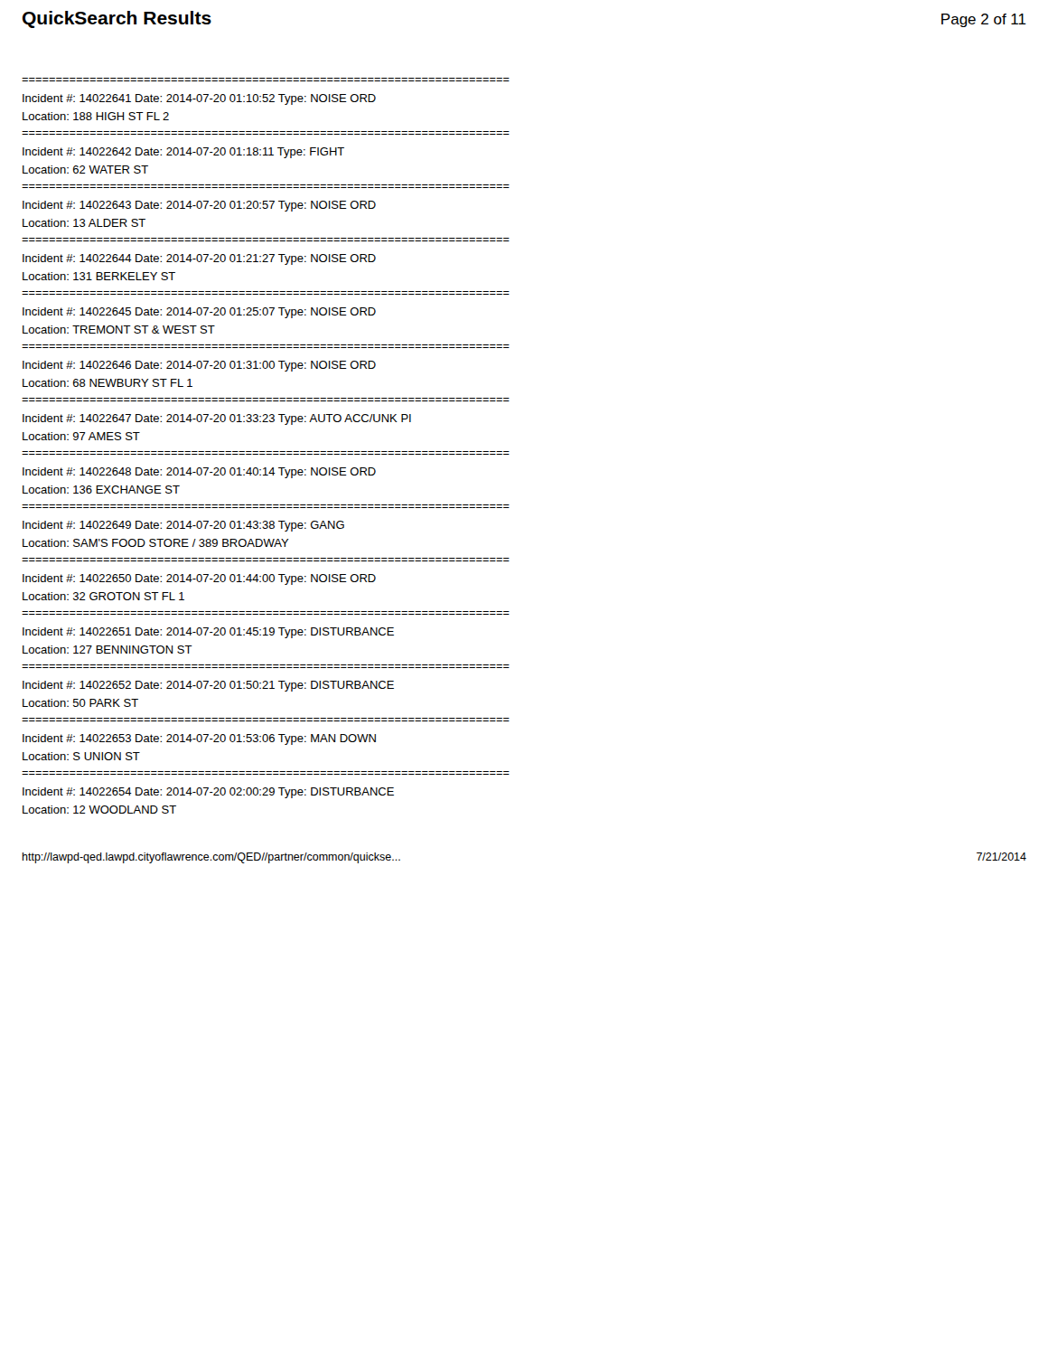QuickSearch Results Page 2 of 11
========================================================================
Incident #: 14022641 Date: 2014-07-20 01:10:52 Type: NOISE ORD
Location: 188 HIGH ST FL 2
========================================================================
Incident #: 14022642 Date: 2014-07-20 01:18:11 Type: FIGHT
Location: 62 WATER ST
========================================================================
Incident #: 14022643 Date: 2014-07-20 01:20:57 Type: NOISE ORD
Location: 13 ALDER ST
========================================================================
Incident #: 14022644 Date: 2014-07-20 01:21:27 Type: NOISE ORD
Location: 131 BERKELEY ST
========================================================================
Incident #: 14022645 Date: 2014-07-20 01:25:07 Type: NOISE ORD
Location: TREMONT ST & WEST ST
========================================================================
Incident #: 14022646 Date: 2014-07-20 01:31:00 Type: NOISE ORD
Location: 68 NEWBURY ST FL 1
========================================================================
Incident #: 14022647 Date: 2014-07-20 01:33:23 Type: AUTO ACC/UNK PI
Location: 97 AMES ST
========================================================================
Incident #: 14022648 Date: 2014-07-20 01:40:14 Type: NOISE ORD
Location: 136 EXCHANGE ST
========================================================================
Incident #: 14022649 Date: 2014-07-20 01:43:38 Type: GANG
Location: SAM'S FOOD STORE / 389 BROADWAY
========================================================================
Incident #: 14022650 Date: 2014-07-20 01:44:00 Type: NOISE ORD
Location: 32 GROTON ST FL 1
========================================================================
Incident #: 14022651 Date: 2014-07-20 01:45:19 Type: DISTURBANCE
Location: 127 BENNINGTON ST
========================================================================
Incident #: 14022652 Date: 2014-07-20 01:50:21 Type: DISTURBANCE
Location: 50 PARK ST
========================================================================
Incident #: 14022653 Date: 2014-07-20 01:53:06 Type: MAN DOWN
Location: S UNION ST
========================================================================
Incident #: 14022654 Date: 2014-07-20 02:00:29 Type: DISTURBANCE
Location: 12 WOODLAND ST
http://lawpd-qed.lawpd.cityoflawrence.com/QED//partner/common/quickse... 7/21/2014